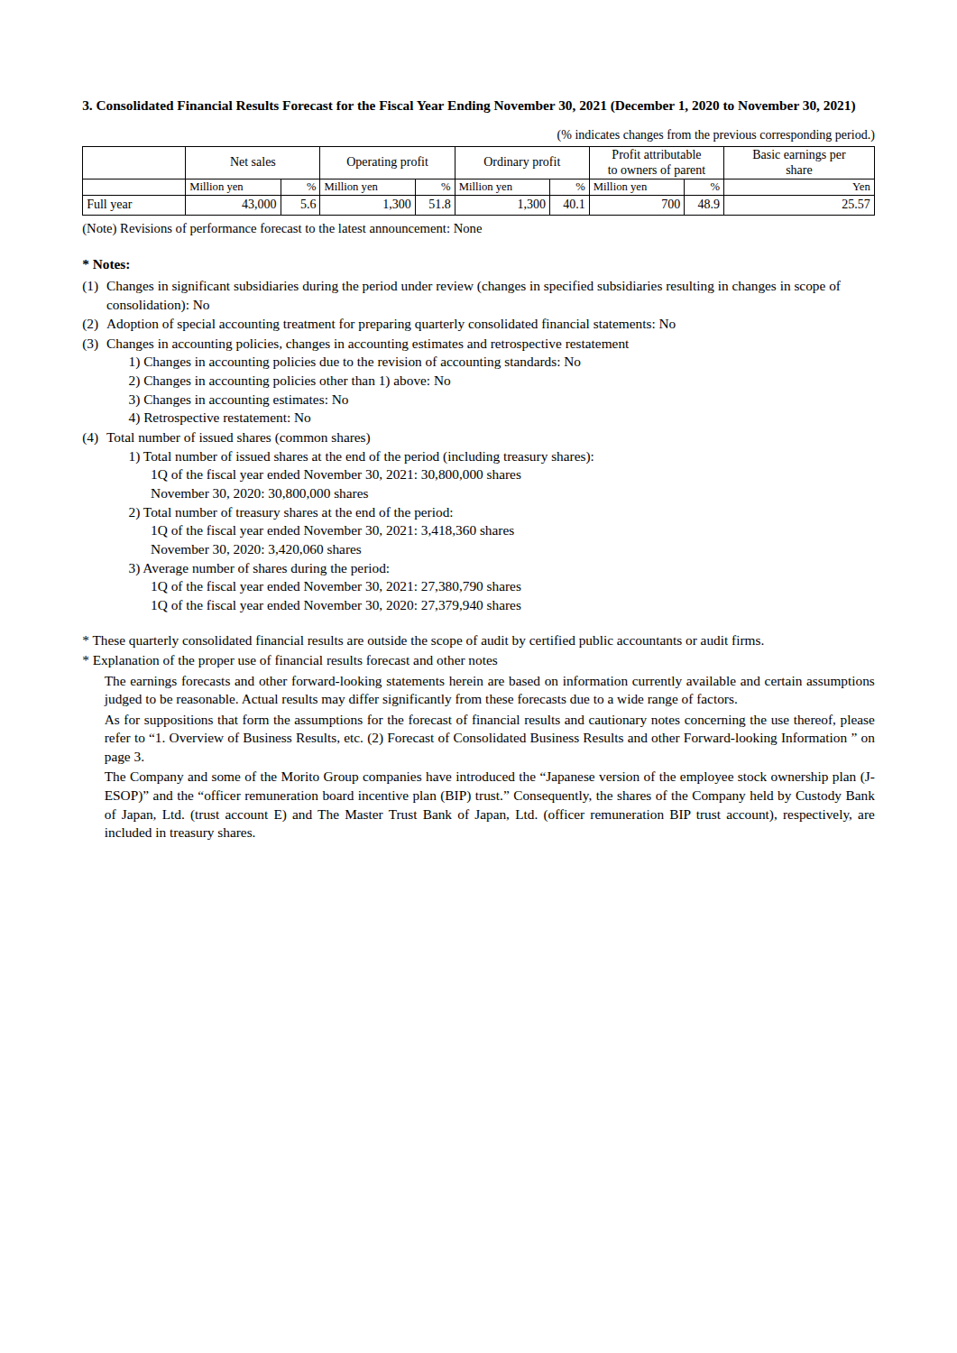3. Consolidated Financial Results Forecast for the Fiscal Year Ending November 30, 2021 (December 1, 2020 to November 30, 2021)
(% indicates changes from the previous corresponding period.)
| | Net sales | Operating profit | Ordinary profit | Profit attributable to owners of parent | Basic earnings per share |
| --- | --- | --- | --- | --- | --- |
| | Million yen | % | Million yen | % | Million yen | % | Million yen | % | Yen |
| Full year | 43,000 | 5.6 | 1,300 | 51.8 | 1,300 | 40.1 | 700 | 48.9 | 25.57 |
(Note) Revisions of performance forecast to the latest announcement: None
* Notes:
(1) Changes in significant subsidiaries during the period under review (changes in specified subsidiaries resulting in changes in scope of consolidation): No
(2) Adoption of special accounting treatment for preparing quarterly consolidated financial statements: No
(3) Changes in accounting policies, changes in accounting estimates and retrospective restatement
1) Changes in accounting policies due to the revision of accounting standards: No
2) Changes in accounting policies other than 1) above: No
3) Changes in accounting estimates: No
4) Retrospective restatement: No
(4) Total number of issued shares (common shares)
1) Total number of issued shares at the end of the period (including treasury shares):
1Q of the fiscal year ended November 30, 2021: 30,800,000 shares
November 30, 2020: 30,800,000 shares
2) Total number of treasury shares at the end of the period:
1Q of the fiscal year ended November 30, 2021: 3,418,360 shares
November 30, 2020: 3,420,060 shares
3) Average number of shares during the period:
1Q of the fiscal year ended November 30, 2021: 27,380,790 shares
1Q of the fiscal year ended November 30, 2020: 27,379,940 shares
* These quarterly consolidated financial results are outside the scope of audit by certified public accountants or audit firms.
* Explanation of the proper use of financial results forecast and other notes
The earnings forecasts and other forward-looking statements herein are based on information currently available and certain assumptions judged to be reasonable. Actual results may differ significantly from these forecasts due to a wide range of factors.
As for suppositions that form the assumptions for the forecast of financial results and cautionary notes concerning the use thereof, please refer to “1. Overview of Business Results, etc. (2) Forecast of Consolidated Business Results and other Forward-looking Information ” on page 3.
The Company and some of the Morito Group companies have introduced the “Japanese version of the employee stock ownership plan (J-ESOP)” and the “officer remuneration board incentive plan (BIP) trust.” Consequently, the shares of the Company held by Custody Bank of Japan, Ltd. (trust account E) and The Master Trust Bank of Japan, Ltd. (officer remuneration BIP trust account), respectively, are included in treasury shares.